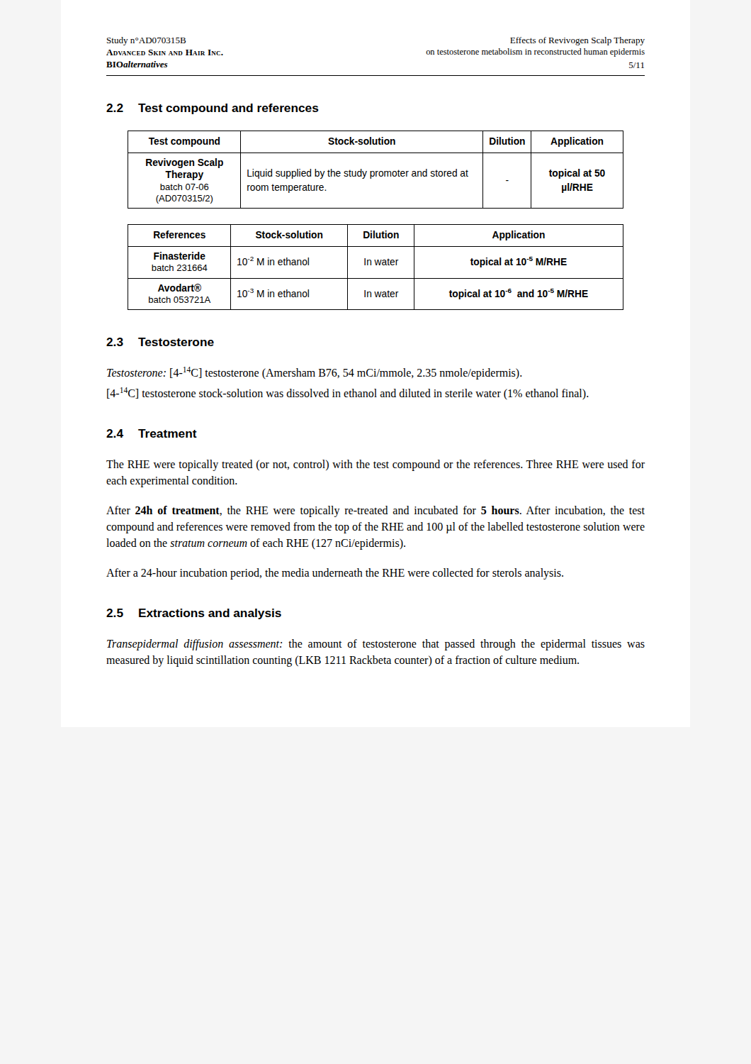Study n°AD070315B
Advanced Skin and Hair Inc.
BIOalternatives
Effects of Revivogen Scalp Therapy on testosterone metabolism in reconstructed human epidermis 5/11
2.2 Test compound and references
| Test compound | Stock-solution | Dilution | Application |
| --- | --- | --- | --- |
| Revivogen Scalp Therapy batch 07-06 (AD070315/2) | Liquid supplied by the study promoter and stored at room temperature. | - | topical at 50 µl/RHE |
| References | Stock-solution | Dilution | Application |
| --- | --- | --- | --- |
| Finasteride batch 231664 | 10 -2 M in ethanol | In water | topical at 10 -5 M/RHE |
| Avodart® batch 053721A | 10 -3 M in ethanol | In water | topical at 10 -6 and 10 -5 M/RHE |
2.3 Testosterone
Testosterone: [4-14C] testosterone (Amersham B76, 54 mCi/mmole, 2.35 nmole/epidermis).
[4-14C] testosterone stock-solution was dissolved in ethanol and diluted in sterile water (1% ethanol final).
2.4 Treatment
The RHE were topically treated (or not, control) with the test compound or the references. Three RHE were used for each experimental condition.
After 24h of treatment, the RHE were topically re-treated and incubated for 5 hours. After incubation, the test compound and references were removed from the top of the RHE and 100 µl of the labelled testosterone solution were loaded on the stratum corneum of each RHE (127 nCi/epidermis).
After a 24-hour incubation period, the media underneath the RHE were collected for sterols analysis.
2.5 Extractions and analysis
Transepidermal diffusion assessment: the amount of testosterone that passed through the epidermal tissues was measured by liquid scintillation counting (LKB 1211 Rackbeta counter) of a fraction of culture medium.